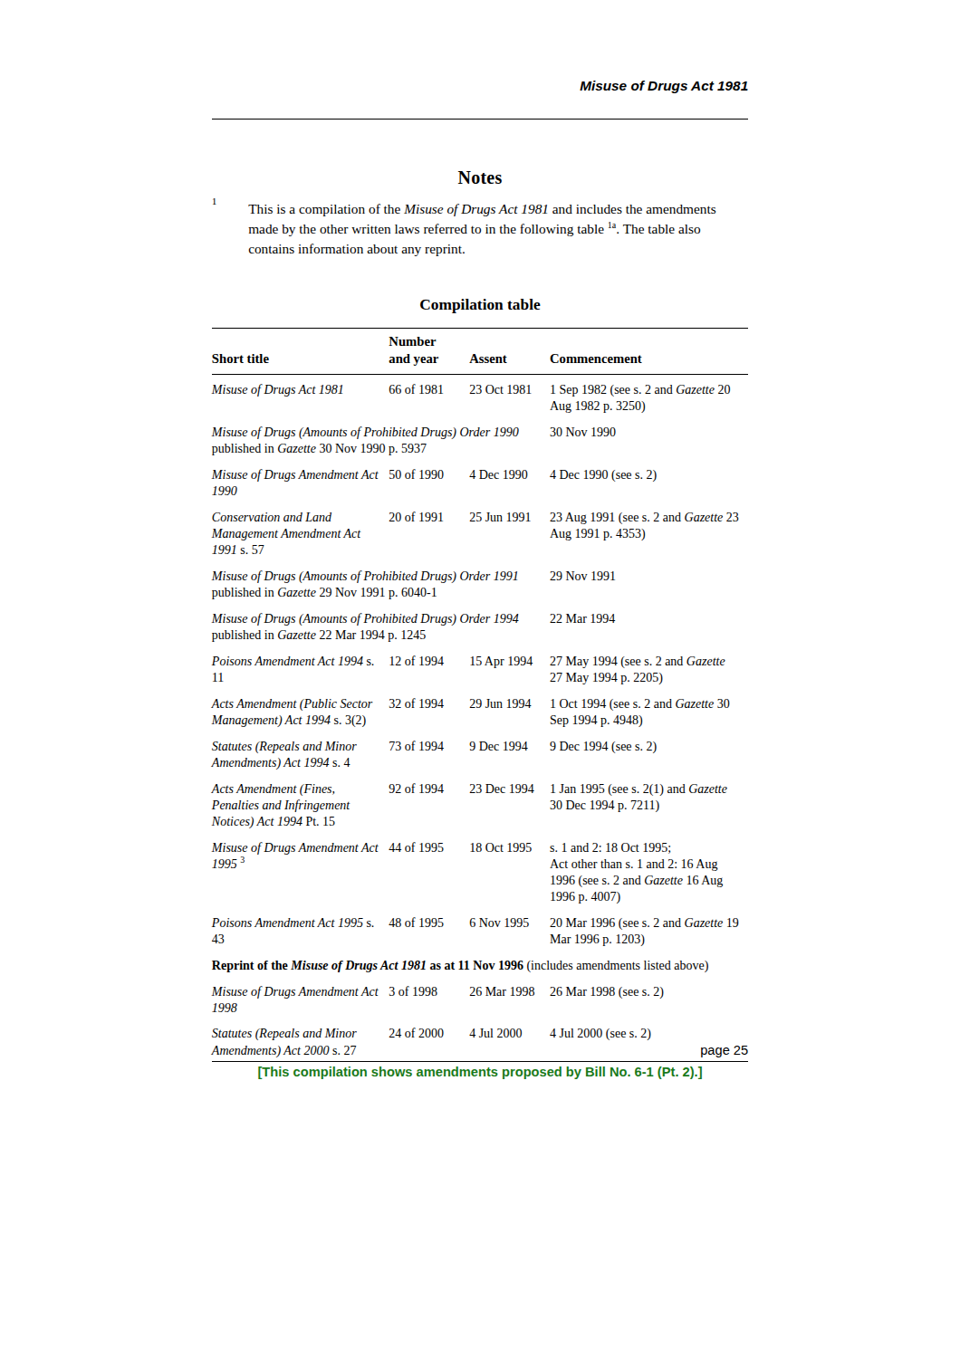Misuse of Drugs Act 1981
Notes
1 This is a compilation of the Misuse of Drugs Act 1981 and includes the amendments made by the other written laws referred to in the following table 1a. The table also contains information about any reprint.
Compilation table
| Short title | Number and year | Assent | Commencement |
| --- | --- | --- | --- |
| Misuse of Drugs Act 1981 | 66 of 1981 | 23 Oct 1981 | 1 Sep 1982 (see s. 2 and Gazette 20 Aug 1982 p. 3250) |
| Misuse of Drugs (Amounts of Prohibited Drugs) Order 1990 published in Gazette 30 Nov 1990 p. 5937 | 30 Nov 1990 |
| Misuse of Drugs Amendment Act 1990 | 50 of 1990 | 4 Dec 1990 | 4 Dec 1990 (see s. 2) |
| Conservation and Land Management Amendment Act 1991 s. 57 | 20 of 1991 | 25 Jun 1991 | 23 Aug 1991 (see s. 2 and Gazette 23 Aug 1991 p. 4353) |
| Misuse of Drugs (Amounts of Prohibited Drugs) Order 1991 published in Gazette 29 Nov 1991 p. 6040-1 | 29 Nov 1991 |
| Misuse of Drugs (Amounts of Prohibited Drugs) Order 1994 published in Gazette 22 Mar 1994 p. 1245 | 22 Mar 1994 |
| Poisons Amendment Act 1994 s. 11 | 12 of 1994 | 15 Apr 1994 | 27 May 1994 (see s. 2 and Gazette 27 May 1994 p. 2205) |
| Acts Amendment (Public Sector Management) Act 1994 s. 3(2) | 32 of 1994 | 29 Jun 1994 | 1 Oct 1994 (see s. 2 and Gazette 30 Sep 1994 p. 4948) |
| Statutes (Repeals and Minor Amendments) Act 1994 s. 4 | 73 of 1994 | 9 Dec 1994 | 9 Dec 1994 (see s. 2) |
| Acts Amendment (Fines, Penalties and Infringement Notices) Act 1994 Pt. 15 | 92 of 1994 | 23 Dec 1994 | 1 Jan 1995 (see s. 2(1) and Gazette 30 Dec 1994 p. 7211) |
| Misuse of Drugs Amendment Act 1995 3 | 44 of 1995 | 18 Oct 1995 | s. 1 and 2: 18 Oct 1995; Act other than s. 1 and 2: 16 Aug 1996 (see s. 2 and Gazette 16 Aug 1996 p. 4007) |
| Poisons Amendment Act 1995 s. 43 | 48 of 1995 | 6 Nov 1995 | 20 Mar 1996 (see s. 2 and Gazette 19 Mar 1996 p. 1203) |
| Reprint of the Misuse of Drugs Act 1981 as at 11 Nov 1996 (includes amendments listed above) |
| Misuse of Drugs Amendment Act 1998 | 3 of 1998 | 26 Mar 1998 | 26 Mar 1998 (see s. 2) |
| Statutes (Repeals and Minor Amendments) Act 2000 s. 27 | 24 of 2000 | 4 Jul 2000 | 4 Jul 2000 (see s. 2) |
page 25
[This compilation shows amendments proposed by Bill No. 6-1 (Pt. 2).]